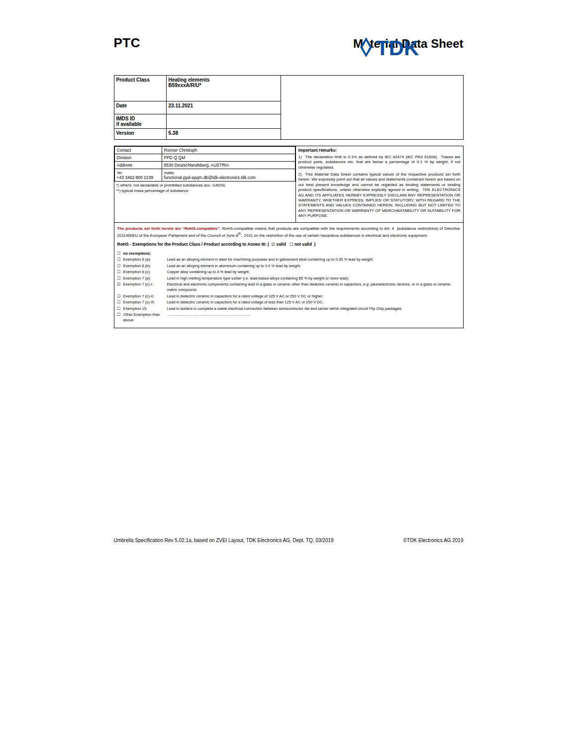TDK
PTC
Material Data Sheet
| Product Class | Heating elements B59xxxA/R/U* | |
| Date | 23.11.2021 |
| IMDS ID if available | |
| Version | 5.38 |
| / Contact / Ronner Christoph / / Division / PPD Q QM / / Address / 8530 Deutschlandsberg, AUSTRIA / / Tel: +43 3462 800 2139 / mailto: functional.ppd-epqm.db@tdk-electronics.tdk.com / *) others: not declarable or prohibited substances acc. GADSL **) typical mass percentage of substance | Important remarks: 1) The declaration limit is 0.1% as defined by IEC 62474 (IEC PAS 61906). Traces are product parts, substances etc. that are below a percentage of 0.1 % by weight, if not otherwise regulated. 2) This Material Data Sheet contains typical values of the respective products set forth herein. We expressly point out that all values and statements contained herein are based on our best present knowledge and cannot be regarded as binding statements or binding product specifications, unless otherwise explicitly agreed in writing. TDK ELECTRONICS AG AND ITS AFFILIATES HEREBY EXPRESSLY DISCLAIM ANY REPRESENTATION OR WARRANTY, WHETHER EXPRESS, IMPLIED OR STATUTORY, WITH REGARD TO THE STATEMENTS AND VALUES CONTAINED HEREIN, INCLUDING BUT NOT LIMITED TO ANY REPRESENTATION OR WARRANTY OF MERCHANTABILITY OR SUITABILITY FOR ANY PURPOSE. |
The products set forth herein are “RoHS-compatible”. RoHS-compatible means that products are compatible with the requirements according to Art. 4 (substance restrictions) of Directive 2011/65/EU of the European Parliament and of the Council of June 8th, 2011 on the restriction of the use of certain hazardous substances in electrical and electronic equipment.
RoHS - Exemptions for the Product Class / Product according to Annex III: ( ☑ valid ☐ not valid )
☐no exemptions;
☐Exemption 6 (a): Lead as an alloying element in steel for machining purposes and in galvanized steel containing up to 0,35 % lead by weight;
☐Exemption 6 (b): Lead as an alloying element in aluminium containing up to 0,4 % lead by weight;
☐Exemption 6 (c): Copper alloy containing up to 4 % lead by weight;
☐Exemption 7 (a): Lead in high melting temperature type solder (i.e. lead-based alloys containing 85 % by weight or more lead);
☑Exemption 7 (c)-I: Electrical and electronic components containing lead in a glass or ceramic other than dielectric ceramic in capacitors, e.g. piezoelectronic devices, or in a glass or ceramic matrix compound;
☐Exemption 7 (c)-II: Lead in dielectric ceramic in capacitors for a rated voltage of 125 V AC or 250 V DC or higher;
☐Exemption 7 (c)-III: Lead in dielectric ceramic in capacitors for a rated voltage of less than 125 V AC or 250 V DC;
☐Exemption 15: Lead in solders to complete a viable electrical connection between semiconductor die and carrier within integrated circuit Flip Chip packages;
☐Other Exemption than above.................................................................
Umbrella Specification Rev 5.02.1a, based on ZVEI Layout, TDK Electronics AG, Dept. TQ, 03/2019
©TDK Electronics AG 2019